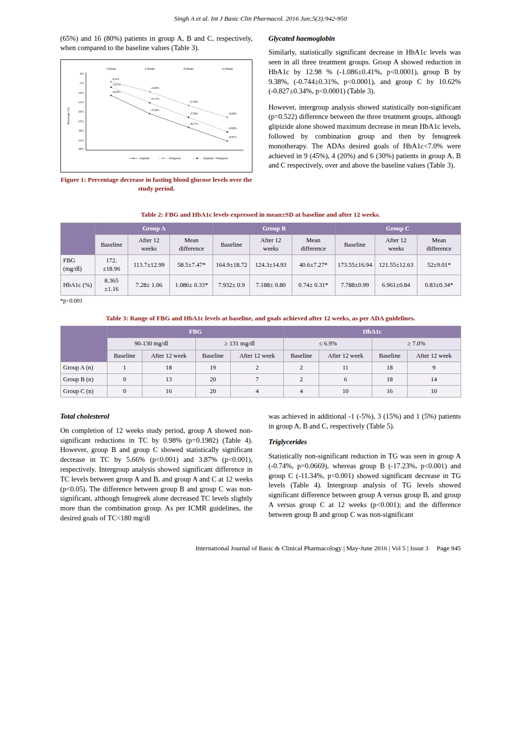Singh A et al. Int J Basic Clin Pharmacol. 2016 Jun;5(3):942-950
(65%) and 16 (80%) patients in group A, B and C, respectively, when compared to the baseline values (Table 3).
0% -5% -10% -15% -20% -25% -30% -35% -40% Percentage (%) 2 Weeks 4 Weeks 8 Weeks 12 Weeks -16.26% -25.40% -30.27% -33.87% -8.19% -14.99% -21.38% -24.60% -13.27% -21.15% -27.08% -29.98% Glipizide Fenugreek Glipizide + Fenugreek
Figure 1: Percentage decrease in fasting blood glucose levels over the study period.
Glycated haemoglobin
Similarly, statistically significant decrease in HbA1c levels was seen in all three treatment groups. Group A showed reduction in HbA1c by 12.98 % (-1.086±0.41%, p<0.0001), group B by 9.38%, (-0.744±0.31%, p<0.0001), and group C by 10.62% (-0.827±0.34%, p<0.0001) (Table 3).
However, intergroup analysis showed statistically non-significant (p=0.522) difference between the three treatment groups, although glipizide alone showed maximum decrease in mean HbA1c levels, followed by combination group and then by fenugreek monotherapy. The ADAs desired goals of HbA1c<7.0% were achieved in 9 (45%), 4 (20%) and 6 (30%) patients in group A, B and C respectively, over and above the baseline values (Table 3).
Table 2: FBG and HbA1c levels expressed in mean±SD at baseline and after 12 weeks.
| | Group A | Group B | Group C |
| --- | --- | --- | --- |
| Baseline | After 12 weeks | Mean difference | Baseline | After 12 weeks | Mean difference | Baseline | After 12 weeks | Mean difference |
| FBG (mg/dl) | 172.±18.96 | 113.7±12.99 | 58.5±7.47* | 164.9±18.72 | 124.3±14.93 | 40.6±7.27* | 173.55±16.94 | 121.55±12.63 | 52±9.01* |
| HbA1c (%) | 8.365 ±1.16 | 7.28± 1.06 | 1.086± 0.33* | 7.932± 0.9 | 7.188± 0.80 | 0.74± 0.31* | 7.788±0.99 | 6.961±0.84 | 0.83±0.34* |
*p<0.001
Table 3: Range of FBG and HbA1c levels at baseline, and goals achieved after 12 weeks, as per ADA guidelines.
| | FBG | HbA1c |
| --- | --- | --- |
| 90-130 mg/dl | ≥ 131 mg/dl | ≤ 6.9% | ≥ 7.0% |
| Baseline | After 12 week | Baseline | After 12 week | Baseline | After 12 week | Baseline | After 12 week |
| Group A (n) | 1 | 18 | 19 | 2 | 2 | 11 | 18 | 9 |
| Group B (n) | 0 | 13 | 20 | 7 | 2 | 6 | 18 | 14 |
| Group C (n) | 0 | 16 | 20 | 4 | 4 | 10 | 16 | 10 |
Total cholesterol
On completion of 12 weeks study period, group A showed non-significant reductions in TC by 0.98% (p=0.1982) (Table 4). However, group B and group C showed statistically significant decrease in TC by 5.66% (p<0.001) and 3.87% (p<0.001), respectively. Intergroup analysis showed significant difference in TC levels between group A and B, and group A and C at 12 weeks (p<0.05). The difference between group B and group C was non-significant, although fenugreek alone decreased TC levels slightly more than the combination group. As per ICMR guidelines, the desired goals of TC<180 mg/dl
was achieved in additional -1 (-5%), 3 (15%) and 1 (5%) patients in group A, B and C, respectively (Table 5).
Triglycerides
Statistically non-significant reduction in TG was seen in group A (-0.74%, p=0.0669), whereas group B (-17.23%, p<0.001) and group C (-11.34%, p<0.001) showed significant decrease in TG levels (Table 4). Intergroup analysis of TG levels showed significant difference between group A versus group B, and group A versus group C at 12 weeks (p<0.001); and the difference between group B and group C was non-significant
International Journal of Basic & Clinical Pharmacology | May-June 2016 | Vol 5 | Issue 3 Page 945